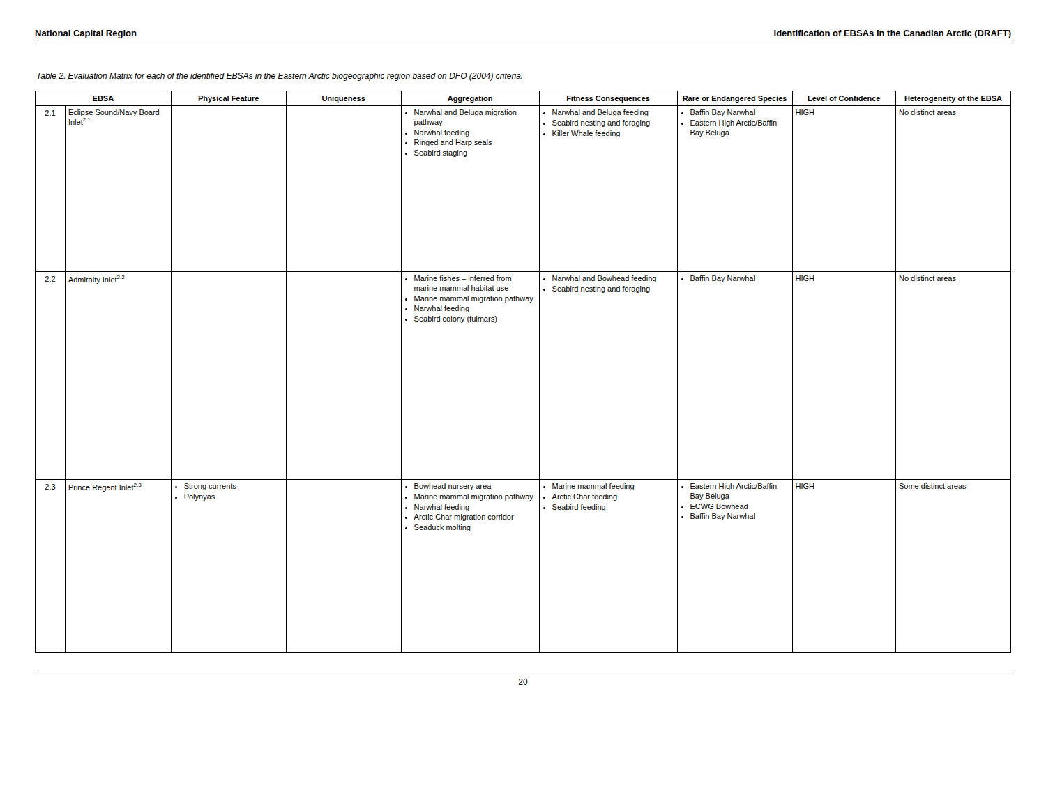National Capital Region Identification of EBSAs in the Canadian Arctic (DRAFT)
Table 2. Evaluation Matrix for each of the identified EBSAs in the Eastern Arctic biogeographic region based on DFO (2004) criteria.
| EBSA | Physical Feature | Uniqueness | Aggregation | Fitness Consequences | Rare or Endangered Species | Level of Confidence | Heterogeneity of the EBSA |
| --- | --- | --- | --- | --- | --- | --- | --- |
| 2.1 | Eclipse Sound/Navy Board Inlet 2.1 | | | Narwhal and Beluga migration pathway Narwhal feeding Ringed and Harp seals Seabird staging | Narwhal and Beluga feeding Seabird nesting and foraging Killer Whale feeding | Baffin Bay Narwhal Eastern High Arctic/Baffin Bay Beluga | HIGH | No distinct areas |
| 2.2 | Admiralty Inlet 2.2 | | | Marine fishes – inferred from marine mammal habitat use Marine mammal migration pathway Narwhal feeding Seabird colony (fulmars) | Narwhal and Bowhead feeding Seabird nesting and foraging | Baffin Bay Narwhal | HIGH | No distinct areas |
| 2.3 | Prince Regent Inlet 2.3 | Strong currents Polynyas | | Bowhead nursery area Marine mammal migration pathway Narwhal feeding Arctic Char migration corridor Seaduck molting | Marine mammal feeding Arctic Char feeding Seabird feeding | Eastern High Arctic/Baffin Bay Beluga ECWG Bowhead Baffin Bay Narwhal | HIGH | Some distinct areas |
20